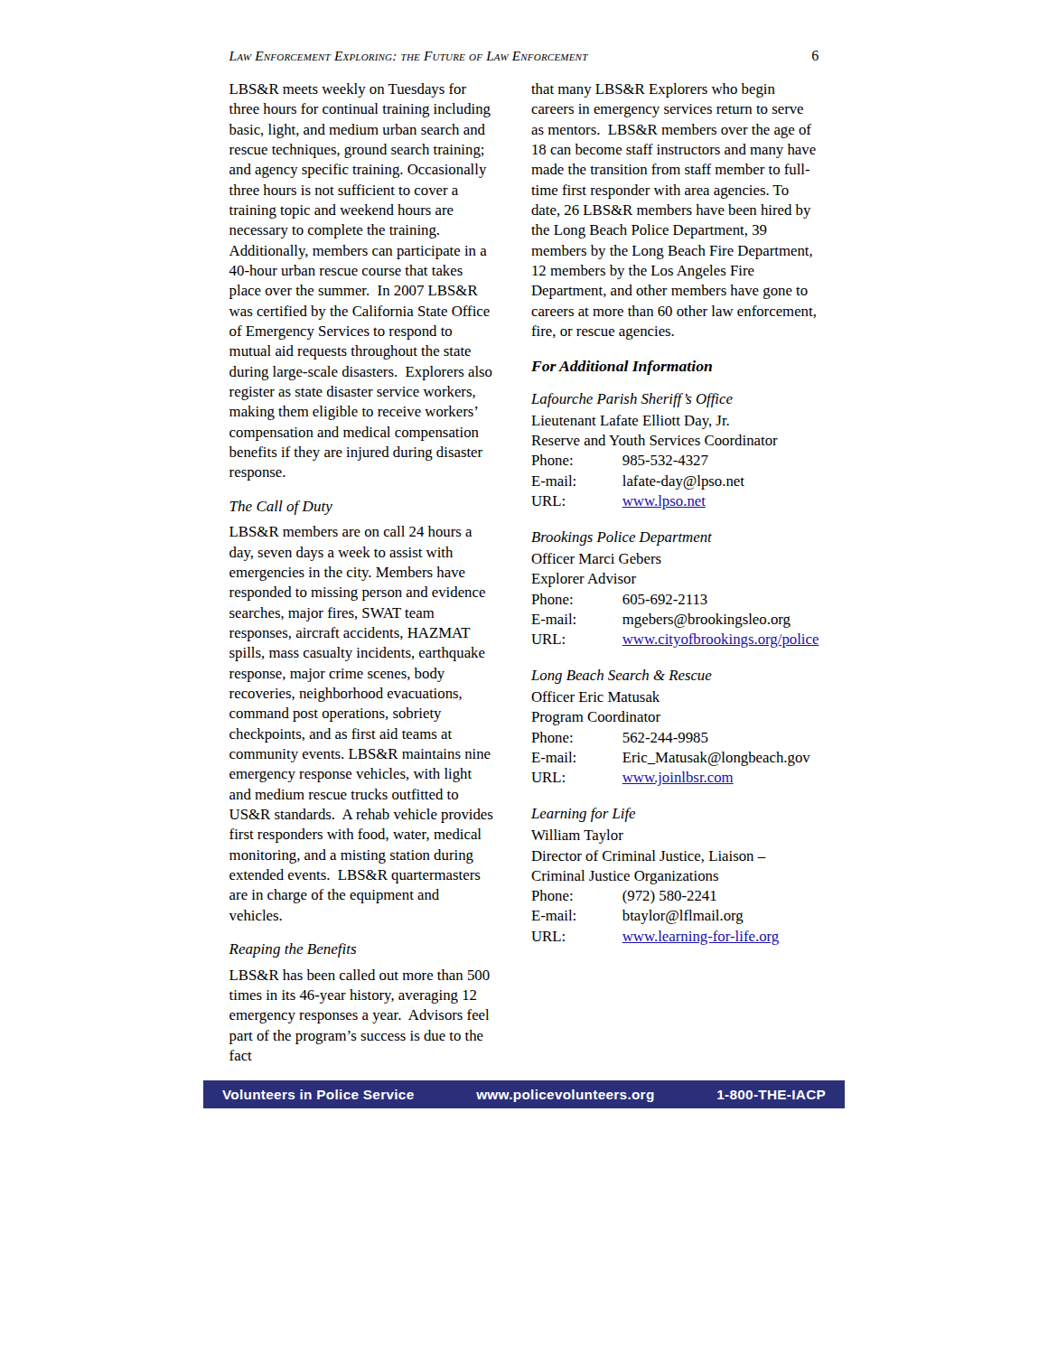Law Enforcement Exploring: the Future of Law Enforcement
6
LBS&R meets weekly on Tuesdays for three hours for continual training including basic, light, and medium urban search and rescue techniques, ground search training; and agency specific training. Occasionally three hours is not sufficient to cover a training topic and weekend hours are necessary to complete the training. Additionally, members can participate in a 40-hour urban rescue course that takes place over the summer. In 2007 LBS&R was certified by the California State Office of Emergency Services to respond to mutual aid requests throughout the state during large-scale disasters. Explorers also register as state disaster service workers, making them eligible to receive workers’ compensation and medical compensation benefits if they are injured during disaster response.
The Call of Duty
LBS&R members are on call 24 hours a day, seven days a week to assist with emergencies in the city. Members have responded to missing person and evidence searches, major fires, SWAT team responses, aircraft accidents, HAZMAT spills, mass casualty incidents, earthquake response, major crime scenes, body recoveries, neighborhood evacuations, command post operations, sobriety checkpoints, and as first aid teams at community events. LBS&R maintains nine emergency response vehicles, with light and medium rescue trucks outfitted to US&R standards. A rehab vehicle provides first responders with food, water, medical monitoring, and a misting station during extended events. LBS&R quartermasters are in charge of the equipment and vehicles.
Reaping the Benefits
LBS&R has been called out more than 500 times in its 46-year history, averaging 12 emergency responses a year. Advisors feel part of the program’s success is due to the fact
that many LBS&R Explorers who begin careers in emergency services return to serve as mentors. LBS&R members over the age of 18 can become staff instructors and many have made the transition from staff member to full-time first responder with area agencies. To date, 26 LBS&R members have been hired by the Long Beach Police Department, 39 members by the Long Beach Fire Department, 12 members by the Los Angeles Fire Department, and other members have gone to careers at more than 60 other law enforcement, fire, or rescue agencies.
For Additional Information
Lafourche Parish Sheriff’s Office
Lieutenant Lafate Elliott Day, Jr. Reserve and Youth Services Coordinator
Phone: 985-532-4327
E-mail: lafate-day@lpso.net
URL: www.lpso.net
Brookings Police Department
Officer Marci Gebers Explorer Advisor
Phone: 605-692-2113
E-mail: mgebers@brookingsleo.org
URL: www.cityofbrookings.org/police
Long Beach Search & Rescue
Officer Eric Matusak Program Coordinator
Phone: 562-244-9985
E-mail: Eric_Matusak@longbeach.gov
URL: www.joinlbsr.com
Learning for Life
William Taylor Director of Criminal Justice, Liaison – Criminal Justice Organizations
Phone:(972) 580-2241
E-mail: btaylor@lflmail.org
URL: www.learning-for-life.org
Volunteers in Police Service www.policevolunteers.org 1-800-THE-IACP